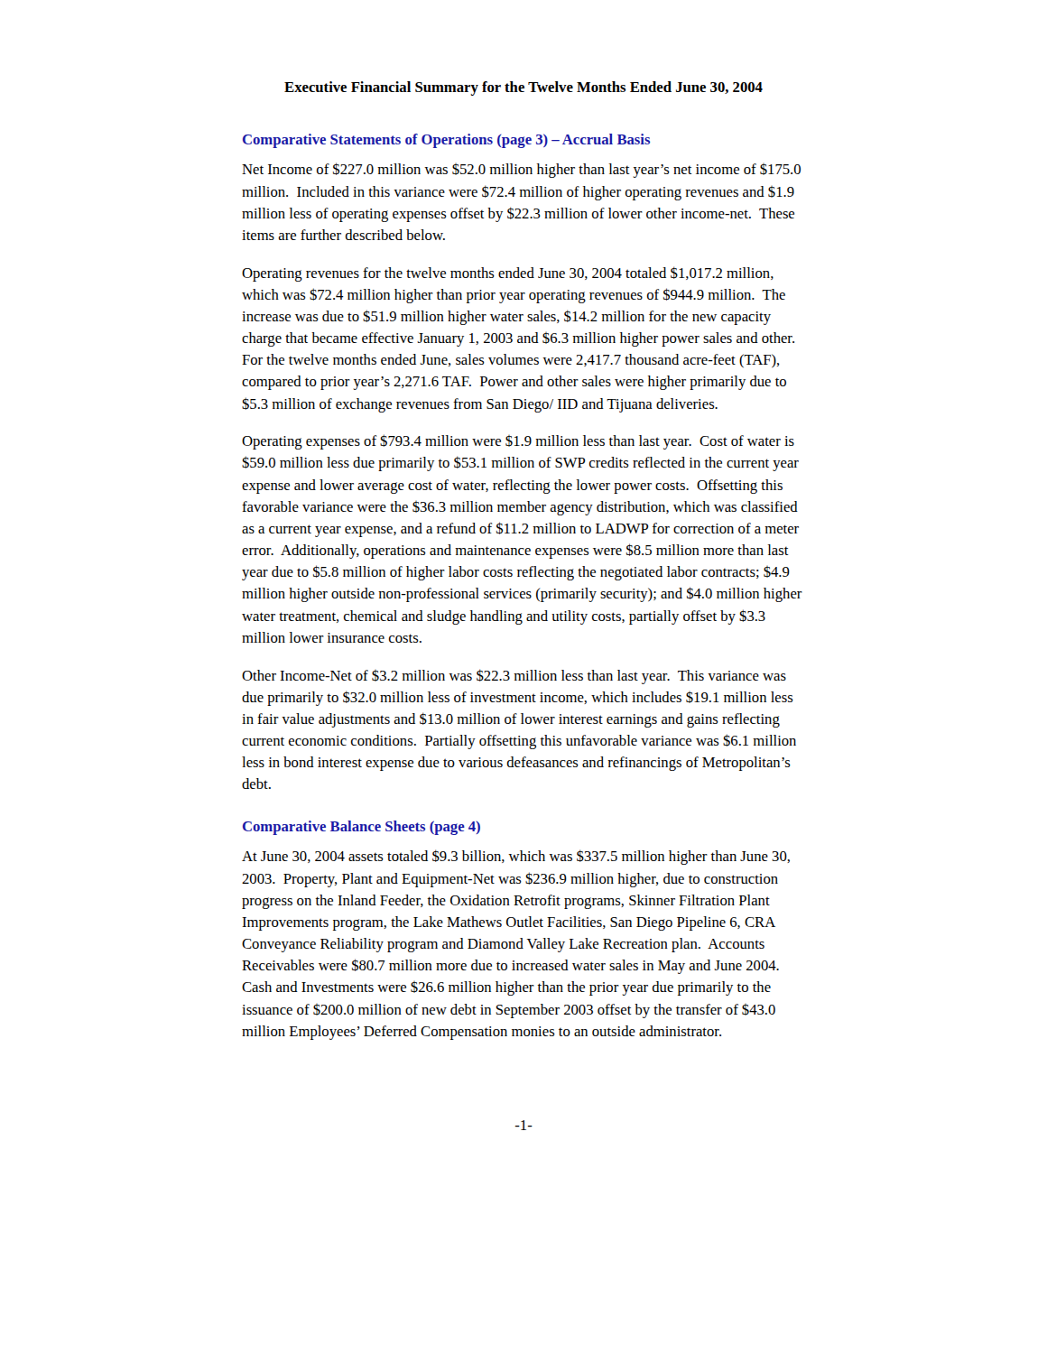Executive Financial Summary for the Twelve Months Ended June 30, 2004
Comparative Statements of Operations (page 3) – Accrual Basis
Net Income of $227.0 million was $52.0 million higher than last year’s net income of $175.0 million. Included in this variance were $72.4 million of higher operating revenues and $1.9 million less of operating expenses offset by $22.3 million of lower other income-net. These items are further described below.
Operating revenues for the twelve months ended June 30, 2004 totaled $1,017.2 million, which was $72.4 million higher than prior year operating revenues of $944.9 million. The increase was due to $51.9 million higher water sales, $14.2 million for the new capacity charge that became effective January 1, 2003 and $6.3 million higher power sales and other. For the twelve months ended June, sales volumes were 2,417.7 thousand acre-feet (TAF), compared to prior year’s 2,271.6 TAF. Power and other sales were higher primarily due to $5.3 million of exchange revenues from San Diego/ IID and Tijuana deliveries.
Operating expenses of $793.4 million were $1.9 million less than last year. Cost of water is $59.0 million less due primarily to $53.1 million of SWP credits reflected in the current year expense and lower average cost of water, reflecting the lower power costs. Offsetting this favorable variance were the $36.3 million member agency distribution, which was classified as a current year expense, and a refund of $11.2 million to LADWP for correction of a meter error. Additionally, operations and maintenance expenses were $8.5 million more than last year due to $5.8 million of higher labor costs reflecting the negotiated labor contracts; $4.9 million higher outside non-professional services (primarily security); and $4.0 million higher water treatment, chemical and sludge handling and utility costs, partially offset by $3.3 million lower insurance costs.
Other Income-Net of $3.2 million was $22.3 million less than last year. This variance was due primarily to $32.0 million less of investment income, which includes $19.1 million less in fair value adjustments and $13.0 million of lower interest earnings and gains reflecting current economic conditions. Partially offsetting this unfavorable variance was $6.1 million less in bond interest expense due to various defeasances and refinancings of Metropolitan’s debt.
Comparative Balance Sheets (page 4)
At June 30, 2004 assets totaled $9.3 billion, which was $337.5 million higher than June 30, 2003. Property, Plant and Equipment-Net was $236.9 million higher, due to construction progress on the Inland Feeder, the Oxidation Retrofit programs, Skinner Filtration Plant Improvements program, the Lake Mathews Outlet Facilities, San Diego Pipeline 6, CRA Conveyance Reliability program and Diamond Valley Lake Recreation plan. Accounts Receivables were $80.7 million more due to increased water sales in May and June 2004. Cash and Investments were $26.6 million higher than the prior year due primarily to the issuance of $200.0 million of new debt in September 2003 offset by the transfer of $43.0 million Employees’ Deferred Compensation monies to an outside administrator.
-1-